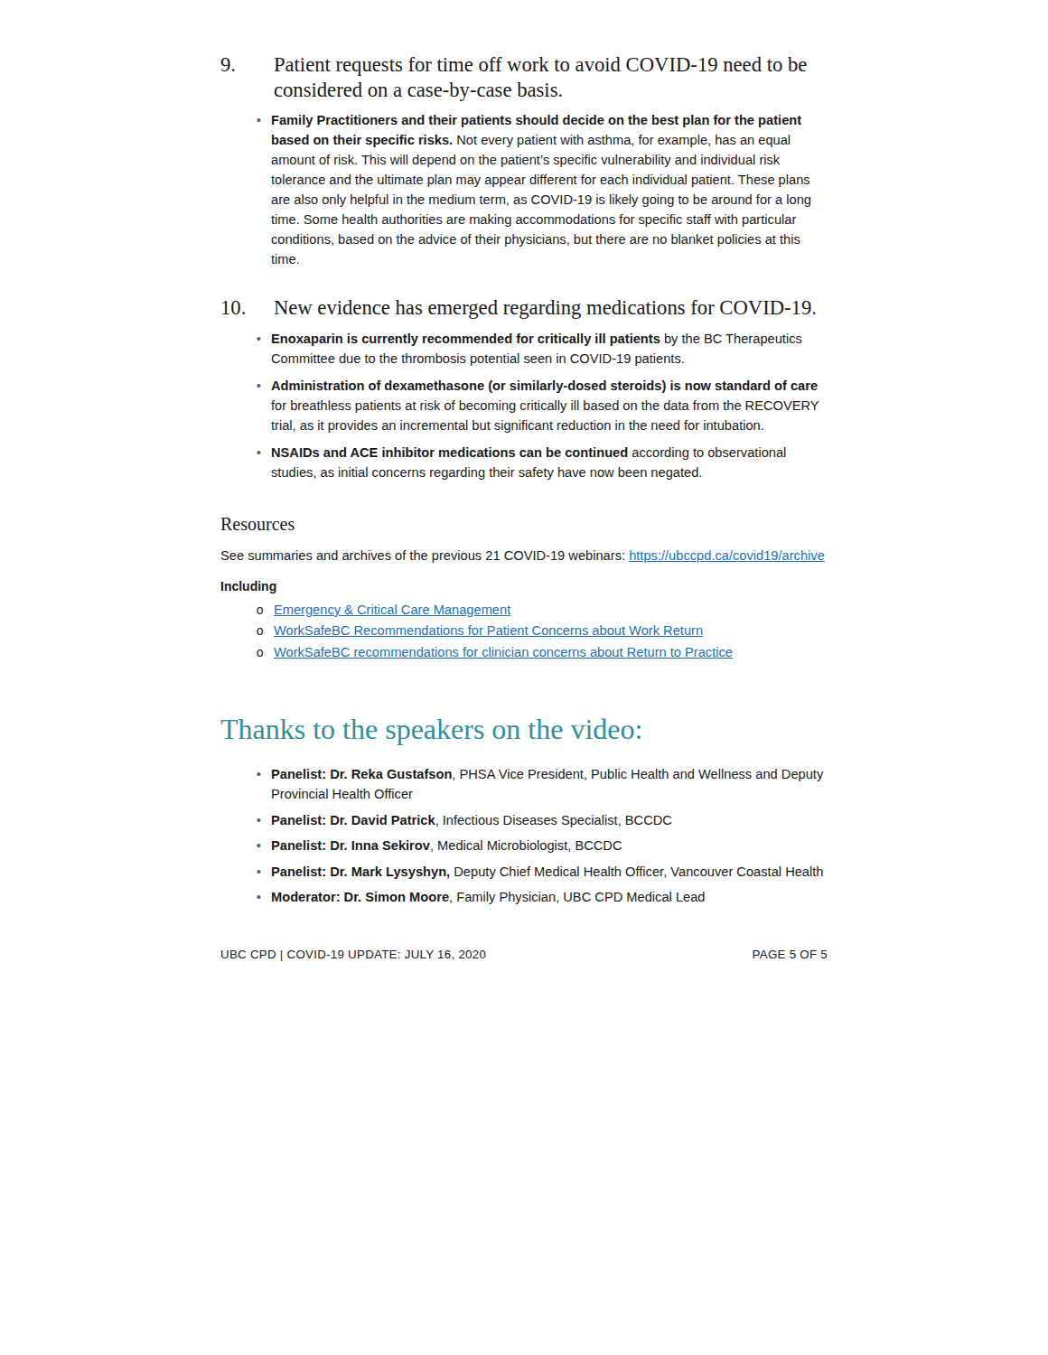9. Patient requests for time off work to avoid COVID-19 need to be considered on a case-by-case basis.
Family Practitioners and their patients should decide on the best plan for the patient based on their specific risks. Not every patient with asthma, for example, has an equal amount of risk. This will depend on the patient’s specific vulnerability and individual risk tolerance and the ultimate plan may appear different for each individual patient. These plans are also only helpful in the medium term, as COVID-19 is likely going to be around for a long time. Some health authorities are making accommodations for specific staff with particular conditions, based on the advice of their physicians, but there are no blanket policies at this time.
10. New evidence has emerged regarding medications for COVID-19.
Enoxaparin is currently recommended for critically ill patients by the BC Therapeutics Committee due to the thrombosis potential seen in COVID-19 patients.
Administration of dexamethasone (or similarly-dosed steroids) is now standard of care for breathless patients at risk of becoming critically ill based on the data from the RECOVERY trial, as it provides an incremental but significant reduction in the need for intubation.
NSAIDs and ACE inhibitor medications can be continued according to observational studies, as initial concerns regarding their safety have now been negated.
Resources
See summaries and archives of the previous 21 COVID-19 webinars: https://ubccpd.ca/covid19/archive
Including
Emergency & Critical Care Management
WorkSafeBC Recommendations for Patient Concerns about Work Return
WorkSafeBC recommendations for clinician concerns about Return to Practice
Thanks to the speakers on the video:
Panelist: Dr. Reka Gustafson, PHSA Vice President, Public Health and Wellness and Deputy Provincial Health Officer
Panelist: Dr. David Patrick, Infectious Diseases Specialist, BCCDC
Panelist: Dr. Inna Sekirov, Medical Microbiologist, BCCDC
Panelist: Dr. Mark Lysyshyn, Deputy Chief Medical Health Officer, Vancouver Coastal Health
Moderator: Dr. Simon Moore, Family Physician, UBC CPD Medical Lead
UBC CPD | COVID-19 UPDATE: JULY 16, 2020 PAGE 5 OF 5